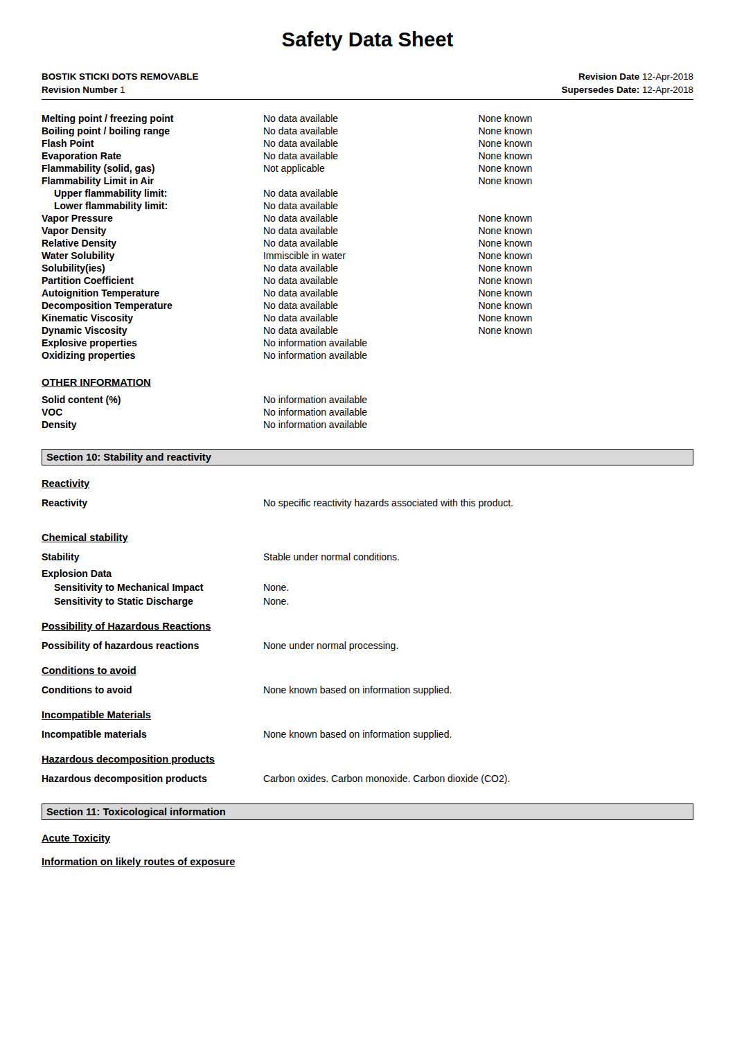Safety Data Sheet
BOSTIK STICKI DOTS REMOVABLE
Revision Number 1
Revision Date 12-Apr-2018
Supersedes Date: 12-Apr-2018
| Melting point / freezing point | No data available | None known |
| Boiling point / boiling range | No data available | None known |
| Flash Point | No data available | None known |
| Evaporation Rate | No data available | None known |
| Flammability (solid, gas) | Not applicable | None known |
| Flammability Limit in Air | | None known |
| Upper flammability limit: | No data available | |
| Lower flammability limit: | No data available | |
| Vapor Pressure | No data available | None known |
| Vapor Density | No data available | None known |
| Relative Density | No data available | None known |
| Water Solubility | Immiscible in water | None known |
| Solubility(ies) | No data available | None known |
| Partition Coefficient | No data available | None known |
| Autoignition Temperature | No data available | None known |
| Decomposition Temperature | No data available | None known |
| Kinematic Viscosity | No data available | None known |
| Dynamic Viscosity | No data available | None known |
| Explosive properties | No information available | |
| Oxidizing properties | No information available | |
OTHER INFORMATION
| Solid content (%) | No information available | |
| VOC | No information available | |
| Density | No information available | |
Section 10: Stability and reactivity
Reactivity
| Reactivity | No specific reactivity hazards associated with this product. |
Chemical stability
| Stability | Stable under normal conditions. |
| Explosion Data | |
| Sensitivity to Mechanical Impact | None. |
| Sensitivity to Static Discharge | None. |
Possibility of Hazardous Reactions
| Possibility of hazardous reactions | None under normal processing. |
Conditions to avoid
| Conditions to avoid | None known based on information supplied. |
Incompatible Materials
| Incompatible materials | None known based on information supplied. |
Hazardous decomposition products
| Hazardous decomposition products | Carbon oxides. Carbon monoxide. Carbon dioxide (CO2). |
Section 11: Toxicological information
Acute Toxicity
Information on likely routes of exposure